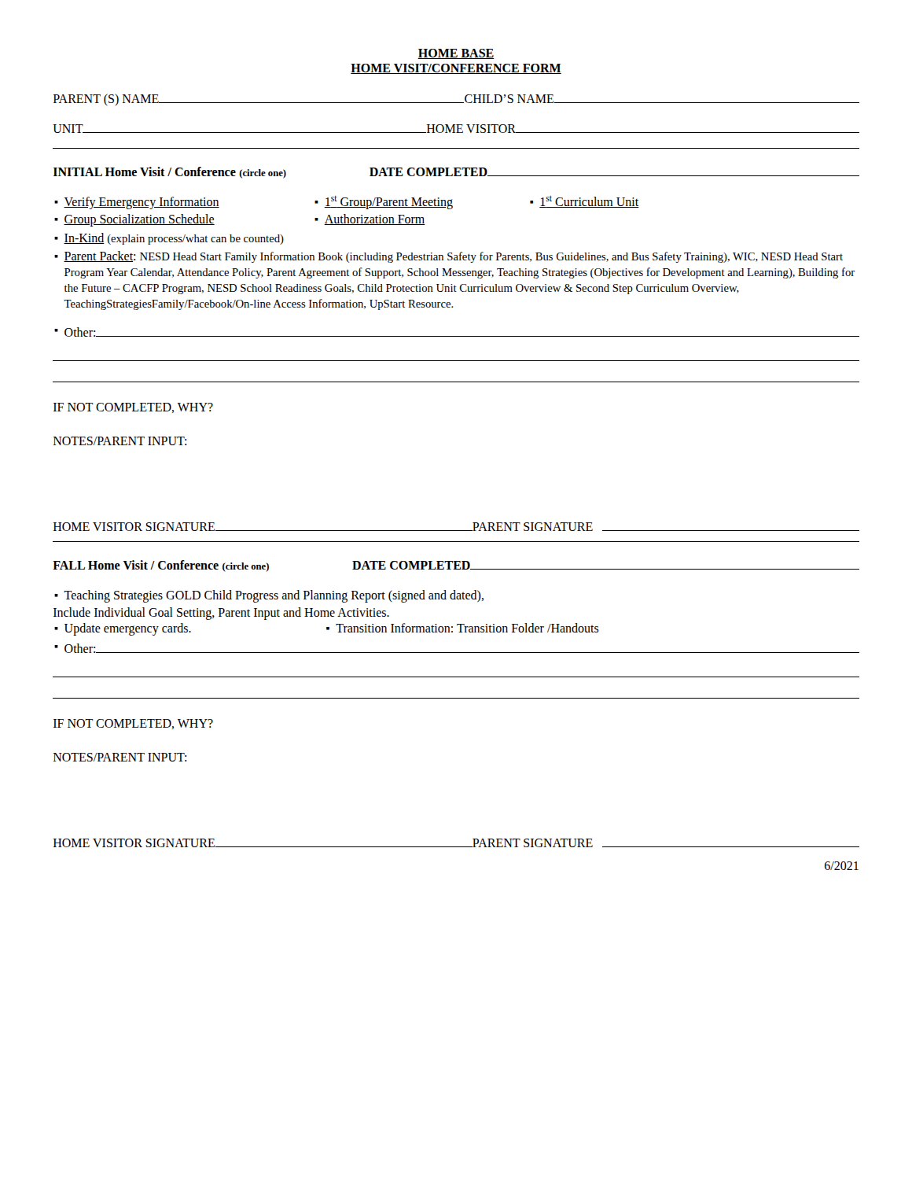HOME BASE HOME VISIT/CONFERENCE FORM
PARENT (S) NAME CHILD’S NAME
UNIT HOME VISITOR
INITIAL Home Visit / Conference (circle one) DATE COMPLETED
Verify Emergency Information
Group Socialization Schedule
1st Group/Parent Meeting
Authorization Form
1st Curriculum Unit
In-Kind (explain process/what can be counted)
Parent Packet: NESD Head Start Family Information Book (including Pedestrian Safety for Parents, Bus Guidelines, and Bus Safety Training), WIC, NESD Head Start Program Year Calendar, Attendance Policy, Parent Agreement of Support, School Messenger, Teaching Strategies (Objectives for Development and Learning), Building for the Future – CACFP Program, NESD School Readiness Goals, Child Protection Unit Curriculum Overview & Second Step Curriculum Overview, TeachingStrategiesFamily/Facebook/On-line Access Information, UpStart Resource.
Other:
IF NOT COMPLETED, WHY?
NOTES/PARENT INPUT:
HOME VISITOR SIGNATURE PARENT SIGNATURE
FALL Home Visit / Conference (circle one) DATE COMPLETED
Teaching Strategies GOLD Child Progress and Planning Report (signed and dated),
Include Individual Goal Setting, Parent Input and Home Activities.
Update emergency cards.
Transition Information: Transition Folder /Handouts
Other:
IF NOT COMPLETED, WHY?
NOTES/PARENT INPUT:
HOME VISITOR SIGNATURE PARENT SIGNATURE
6/2021